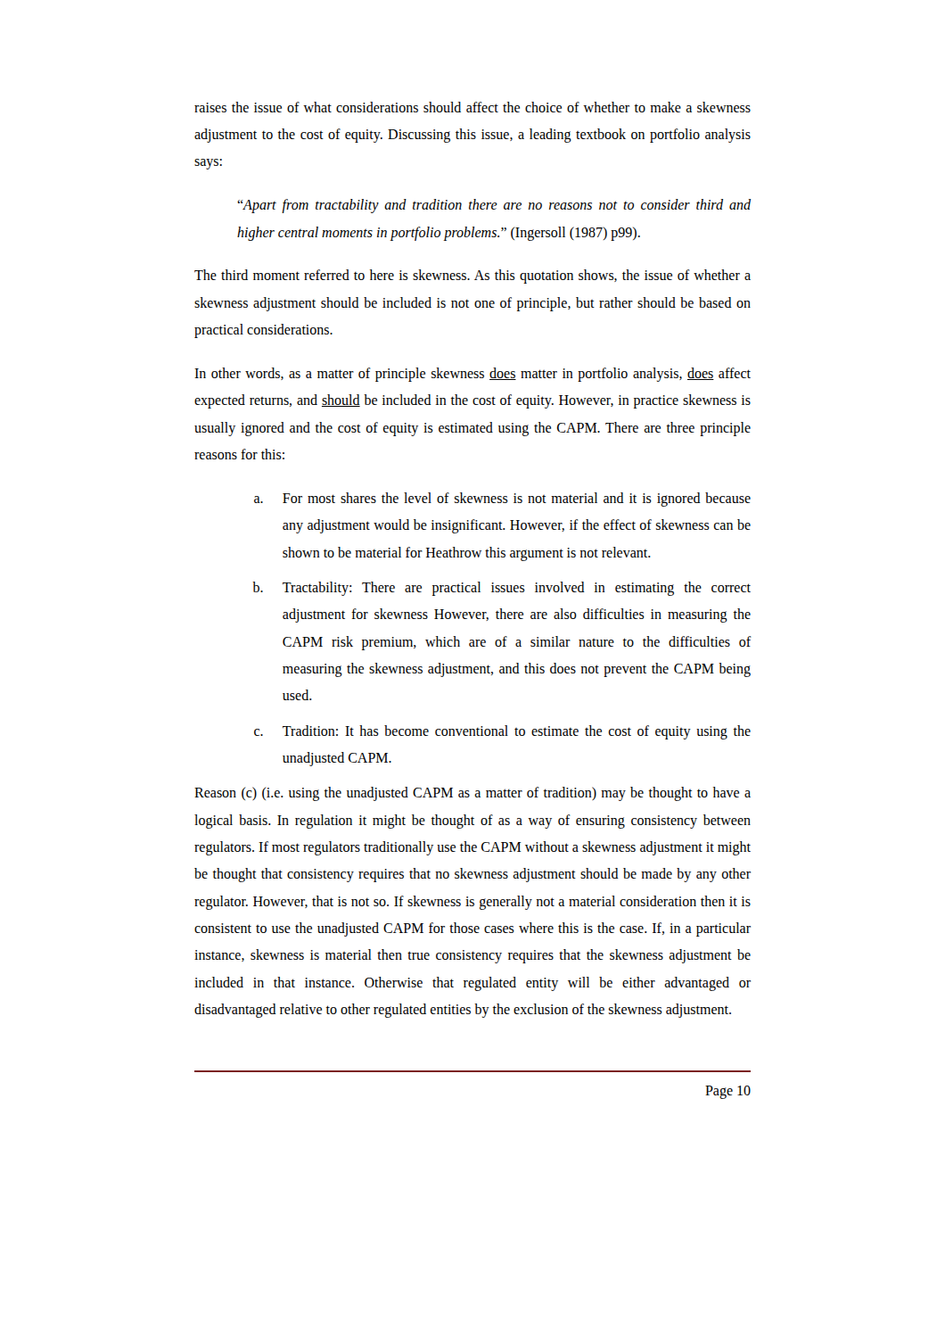raises the issue of what considerations should affect the choice of whether to make a skewness adjustment to the cost of equity. Discussing this issue, a leading textbook on portfolio analysis says:
“Apart from tractability and tradition there are no reasons not to consider third and higher central moments in portfolio problems.” (Ingersoll (1987) p99).
The third moment referred to here is skewness. As this quotation shows, the issue of whether a skewness adjustment should be included is not one of principle, but rather should be based on practical considerations.
In other words, as a matter of principle skewness does matter in portfolio analysis, does affect expected returns, and should be included in the cost of equity. However, in practice skewness is usually ignored and the cost of equity is estimated using the CAPM. There are three principle reasons for this:
For most shares the level of skewness is not material and it is ignored because any adjustment would be insignificant. However, if the effect of skewness can be shown to be material for Heathrow this argument is not relevant.
Tractability: There are practical issues involved in estimating the correct adjustment for skewness However, there are also difficulties in measuring the CAPM risk premium, which are of a similar nature to the difficulties of measuring the skewness adjustment, and this does not prevent the CAPM being used.
Tradition: It has become conventional to estimate the cost of equity using the unadjusted CAPM.
Reason (c) (i.e. using the unadjusted CAPM as a matter of tradition) may be thought to have a logical basis. In regulation it might be thought of as a way of ensuring consistency between regulators. If most regulators traditionally use the CAPM without a skewness adjustment it might be thought that consistency requires that no skewness adjustment should be made by any other regulator. However, that is not so. If skewness is generally not a material consideration then it is consistent to use the unadjusted CAPM for those cases where this is the case. If, in a particular instance, skewness is material then true consistency requires that the skewness adjustment be included in that instance. Otherwise that regulated entity will be either advantaged or disadvantaged relative to other regulated entities by the exclusion of the skewness adjustment.
Page 10